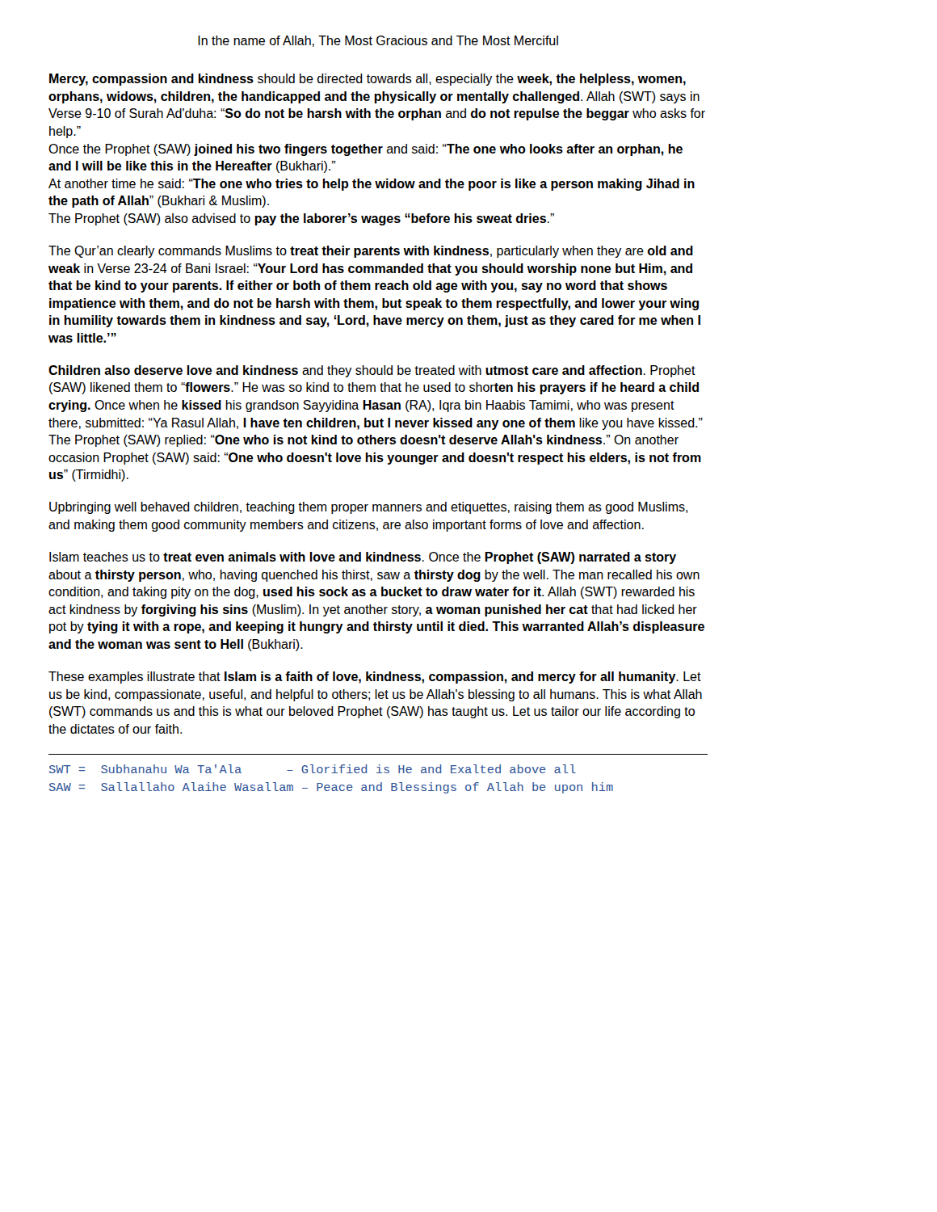In the name of Allah, The Most Gracious and The Most Merciful
Mercy, compassion and kindness should be directed towards all, especially the week, the helpless, women, orphans, widows, children, the handicapped and the physically or mentally challenged. Allah (SWT) says in Verse 9-10 of Surah Ad'duha: “So do not be harsh with the orphan and do not repulse the beggar who asks for help.”
Once the Prophet (SAW) joined his two fingers together and said: “The one who looks after an orphan, he and I will be like this in the Hereafter (Bukhari).”
At another time he said: “The one who tries to help the widow and the poor is like a person making Jihad in the path of Allah” (Bukhari & Muslim).
The Prophet (SAW) also advised to pay the laborer’s wages “before his sweat dries.”
The Qur’an clearly commands Muslims to treat their parents with kindness, particularly when they are old and weak in Verse 23-24 of Bani Israel: “Your Lord has commanded that you should worship none but Him, and that be kind to your parents. If either or both of them reach old age with you, say no word that shows impatience with them, and do not be harsh with them, but speak to them respectfully, and lower your wing in humility towards them in kindness and say, ‘Lord, have mercy on them, just as they cared for me when I was little.’”
Children also deserve love and kindness and they should be treated with utmost care and affection. Prophet (SAW) likened them to “flowers.” He was so kind to them that he used to shorten his prayers if he heard a child crying. Once when he kissed his grandson Sayyidina Hasan (RA), Iqra bin Haabis Tamimi, who was present there, submitted: “Ya Rasul Allah, I have ten children, but I never kissed any one of them like you have kissed.” The Prophet (SAW) replied: “One who is not kind to others doesn't deserve Allah's kindness.” On another occasion Prophet (SAW) said: “One who doesn't love his younger and doesn't respect his elders, is not from us” (Tirmidhi).
Upbringing well behaved children, teaching them proper manners and etiquettes, raising them as good Muslims, and making them good community members and citizens, are also important forms of love and affection.
Islam teaches us to treat even animals with love and kindness. Once the Prophet (SAW) narrated a story about a thirsty person, who, having quenched his thirst, saw a thirsty dog by the well. The man recalled his own condition, and taking pity on the dog, used his sock as a bucket to draw water for it. Allah (SWT) rewarded his act kindness by forgiving his sins (Muslim). In yet another story, a woman punished her cat that had licked her pot by tying it with a rope, and keeping it hungry and thirsty until it died. This warranted Allah’s displeasure and the woman was sent to Hell (Bukhari).
These examples illustrate that Islam is a faith of love, kindness, compassion, and mercy for all humanity. Let us be kind, compassionate, useful, and helpful to others; let us be Allah's blessing to all humans. This is what Allah (SWT) commands us and this is what our beloved Prophet (SAW) has taught us. Let us tailor our life according to the dictates of our faith.
SWT = Subhanahu Wa Ta'Ala – Glorified is He and Exalted above all SAW = Sallallaho Alaihe Wasallam – Peace and Blessings of Allah be upon him